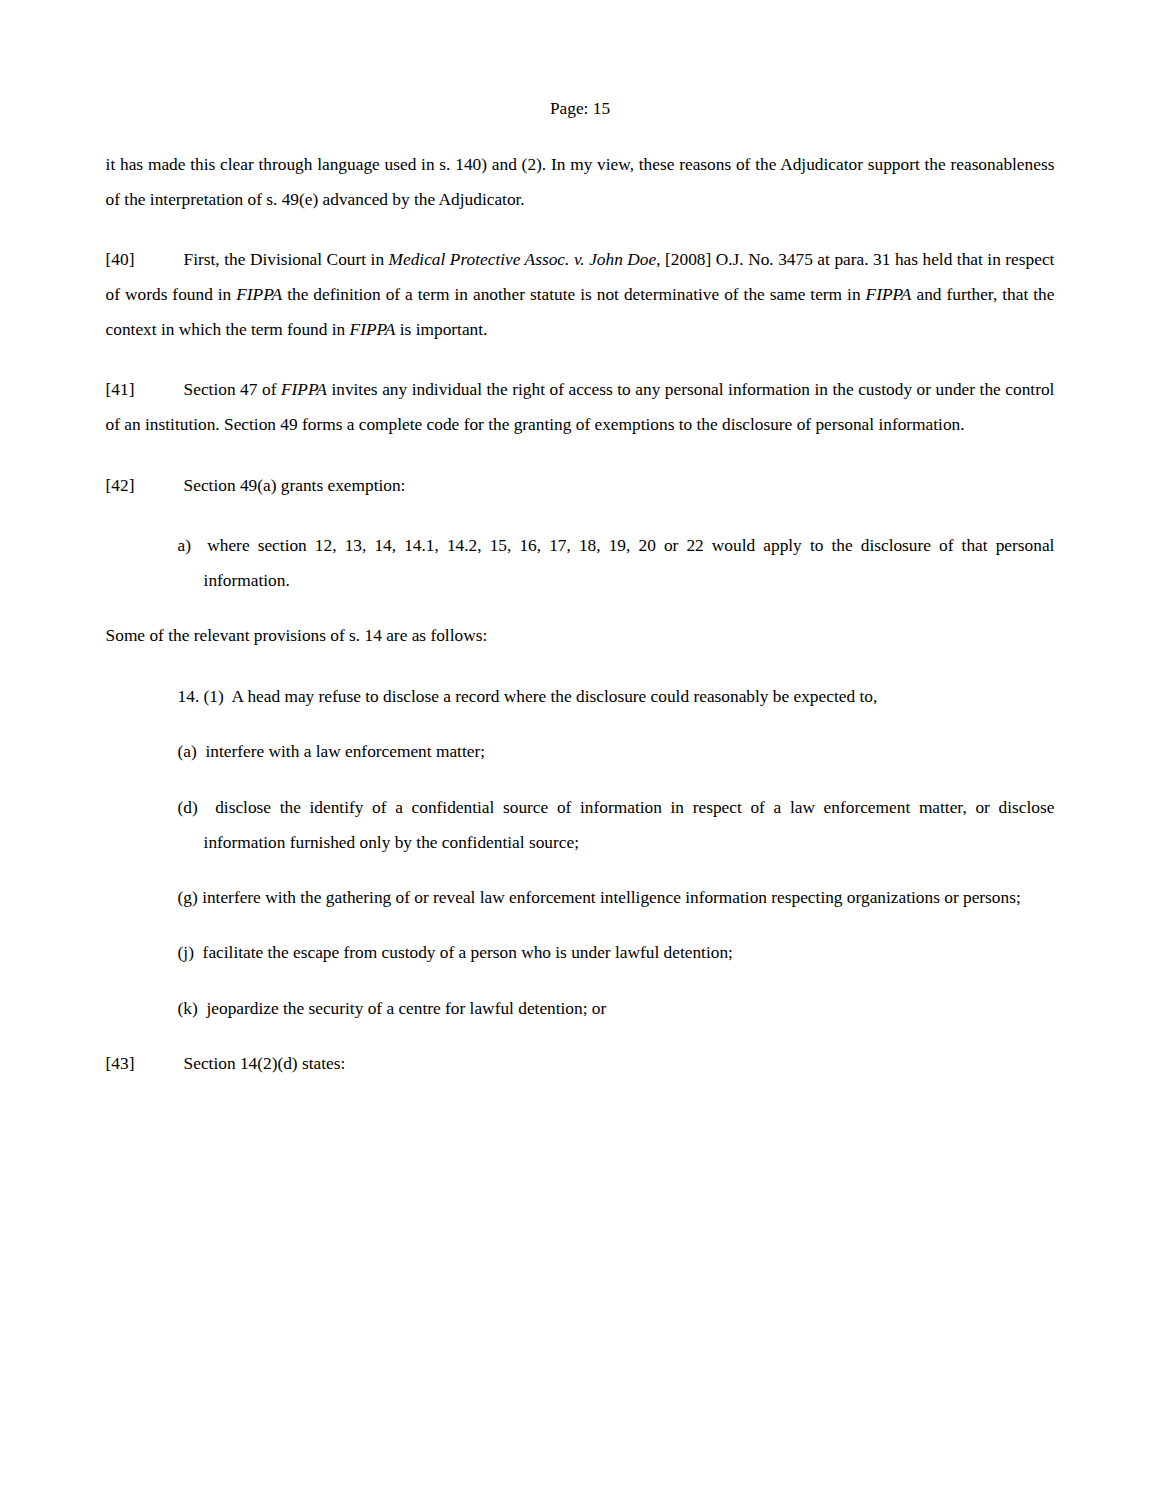Page: 15
it has made this clear through language used in s. 140) and (2). In my view, these reasons of the Adjudicator support the reasonableness of the interpretation of s. 49(e) advanced by the Adjudicator.
[40] First, the Divisional Court in Medical Protective Assoc. v. John Doe, [2008] O.J. No. 3475 at para. 31 has held that in respect of words found in FIPPA the definition of a term in another statute is not determinative of the same term in FIPPA and further, that the context in which the term found in FIPPA is important.
[41] Section 47 of FIPPA invites any individual the right of access to any personal information in the custody or under the control of an institution. Section 49 forms a complete code for the granting of exemptions to the disclosure of personal information.
[42] Section 49(a) grants exemption:
a) where section 12, 13, 14, 14.1, 14.2, 15, 16, 17, 18, 19, 20 or 22 would apply to the disclosure of that personal information.
Some of the relevant provisions of s. 14 are as follows:
14. (1) A head may refuse to disclose a record where the disclosure could reasonably be expected to,
(a) interfere with a law enforcement matter;
(d) disclose the identify of a confidential source of information in respect of a law enforcement matter, or disclose information furnished only by the confidential source;
(g) interfere with the gathering of or reveal law enforcement intelligence information respecting organizations or persons;
(j) facilitate the escape from custody of a person who is under lawful detention;
(k) jeopardize the security of a centre for lawful detention; or
[43] Section 14(2)(d) states: